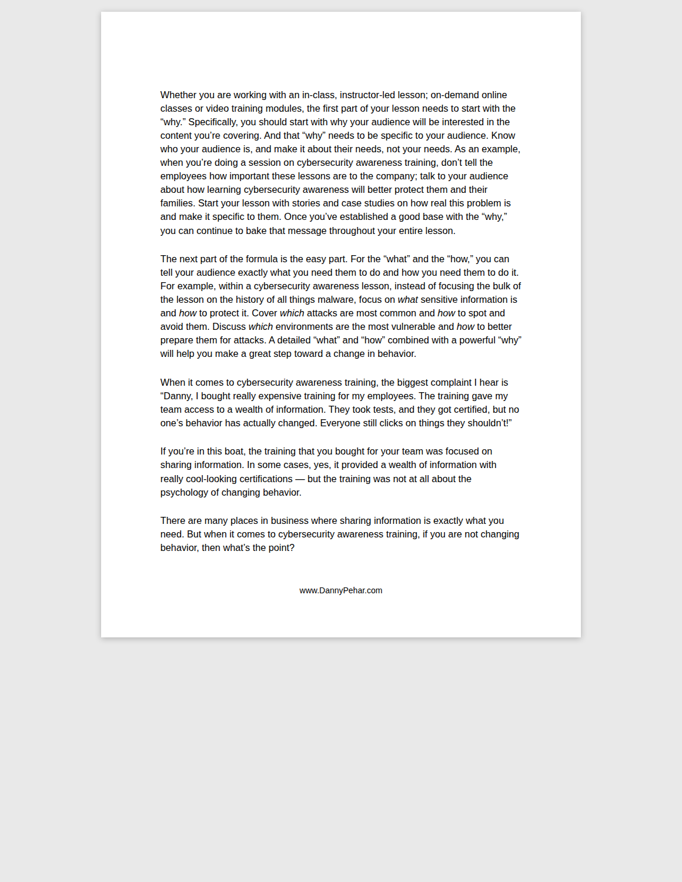Whether you are working with an in-class, instructor-led lesson; on-demand online classes or video training modules, the first part of your lesson needs to start with the “why.” Specifically, you should start with why your audience will be interested in the content you’re covering. And that “why” needs to be specific to your audience. Know who your audience is, and make it about their needs, not your needs. As an example, when you’re doing a session on cybersecurity awareness training, don’t tell the employees how important these lessons are to the company; talk to your audience about how learning cybersecurity awareness will better protect them and their families. Start your lesson with stories and case studies on how real this problem is and make it specific to them. Once you’ve established a good base with the “why,” you can continue to bake that message throughout your entire lesson.
The next part of the formula is the easy part. For the “what” and the “how,” you can tell your audience exactly what you need them to do and how you need them to do it. For example, within a cybersecurity awareness lesson, instead of focusing the bulk of the lesson on the history of all things malware, focus on what sensitive information is and how to protect it. Cover which attacks are most common and how to spot and avoid them. Discuss which environments are the most vulnerable and how to better prepare them for attacks. A detailed “what” and “how” combined with a powerful “why” will help you make a great step toward a change in behavior.
When it comes to cybersecurity awareness training, the biggest complaint I hear is “Danny, I bought really expensive training for my employees. The training gave my team access to a wealth of information. They took tests, and they got certified, but no one’s behavior has actually changed. Everyone still clicks on things they shouldn’t!”
If you’re in this boat, the training that you bought for your team was focused on sharing information. In some cases, yes, it provided a wealth of information with really cool-looking certifications — but the training was not at all about the psychology of changing behavior.
There are many places in business where sharing information is exactly what you need. But when it comes to cybersecurity awareness training, if you are not changing behavior, then what’s the point?
www.DannyPehar.com